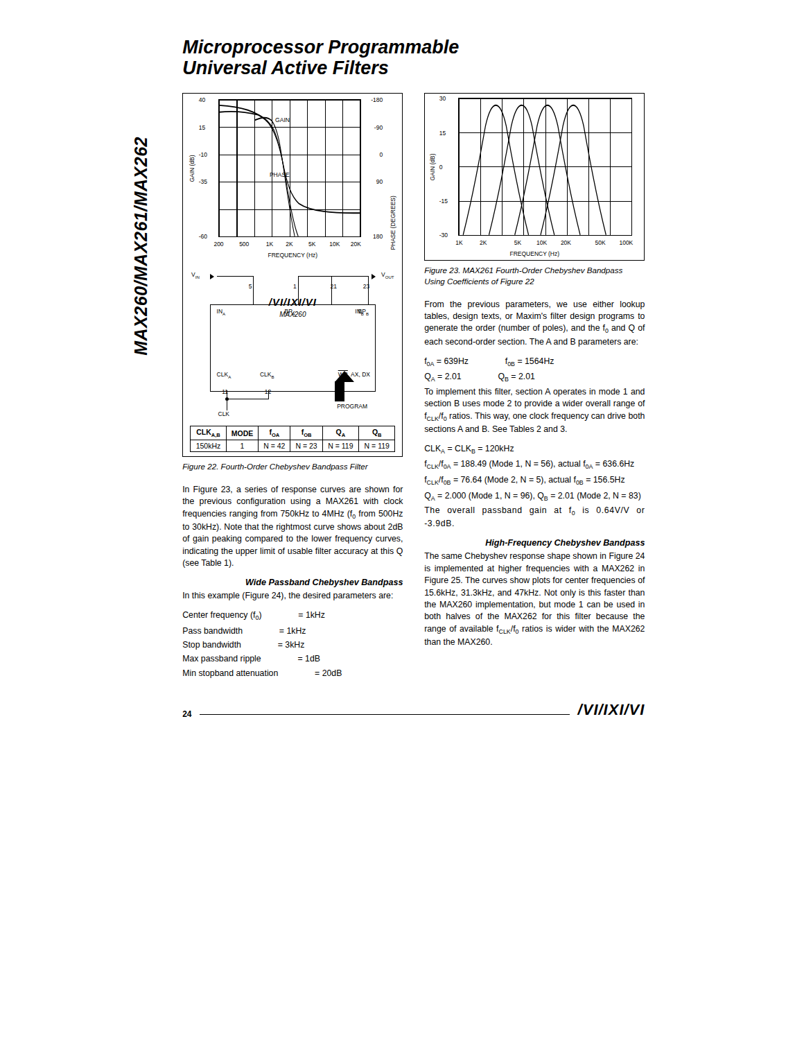MAX260/MAX261/MAX262
Microprocessor Programmable
Universal Active Filters
GAIN (dB)
PHASE (DEGREES)
40
15
-10
-35
-60
-180
-90
0
90
180
200
500
1K
2K
5K
10K
20K
GAIN
PHASE
FREQUENCY (Hz)
VIN
VOUT
5
1
23
21
INA
BPA
INB
BPB
/VI/IXI/VI
MAX260
CLKA
CLKB
WR, AX, DX
11
12
CLK
PROGRAM
| CLK A,B | MODE | f OA | f OB | Q A | Q B |
| --- | --- | --- | --- | --- | --- |
| 150kHz | 1 | N = 42 | N = 23 | N = 119 | N = 119 |
Figure 22. Fourth-Order Chebyshev Bandpass Filter
In Figure 23, a series of response curves are shown for the previous configuration using a MAX261 with clock frequencies ranging from 750kHz to 4MHz (f0 from 500Hz to 30kHz). Note that the rightmost curve shows about 2dB of gain peaking compared to the lower frequency curves, indicating the upper limit of usable filter accuracy at this Q (see Table 1).
Wide Passband Chebyshev Bandpass
In this example (Figure 24), the desired parameters are:
Center frequency (f0) = 1kHz
Pass bandwidth = 1kHz
Stop bandwidth = 3kHz
Max passband ripple = 1dB
Min stopband attenuation = 20dB
GAIN (dB)
30
15
0
-15
-30
1K
2K
5K
10K
20K
50K
100K
FREQUENCY (Hz)
Figure 23. MAX261 Fourth-Order Chebyshev Bandpass Using Coefficients of Figure 22
From the previous parameters, we use either lookup tables, design texts, or Maxim's filter design programs to generate the order (number of poles), and the f0 and Q of each second-order section. The A and B parameters are:
f0A = 639Hz f0B = 1564Hz
QA = 2.01 QB = 2.01
To implement this filter, section A operates in mode 1 and section B uses mode 2 to provide a wider overall range of fCLK/f0 ratios. This way, one clock frequency can drive both sections A and B. See Tables 2 and 3.
CLKA = CLKB = 120kHz
fCLK/f0A = 188.49 (Mode 1, N = 56), actual f0A = 636.6Hz
fCLK/f0B = 76.64 (Mode 2, N = 5), actual f0B = 156.5Hz
QA = 2.000 (Mode 1, N = 96), QB = 2.01 (Mode 2, N = 83)
The overall passband gain at f0 is 0.64V/V or -3.9dB.
High-Frequency Chebyshev Bandpass
The same Chebyshev response shape shown in Figure 24 is implemented at higher frequencies with a MAX262 in Figure 25. The curves show plots for center frequencies of 15.6kHz, 31.3kHz, and 47kHz. Not only is this faster than the MAX260 implementation, but mode 1 can be used in both halves of the MAX262 for this filter because the range of available fCLK/f0 ratios is wider with the MAX262 than the MAX260.
24
/VI/IXI/VI